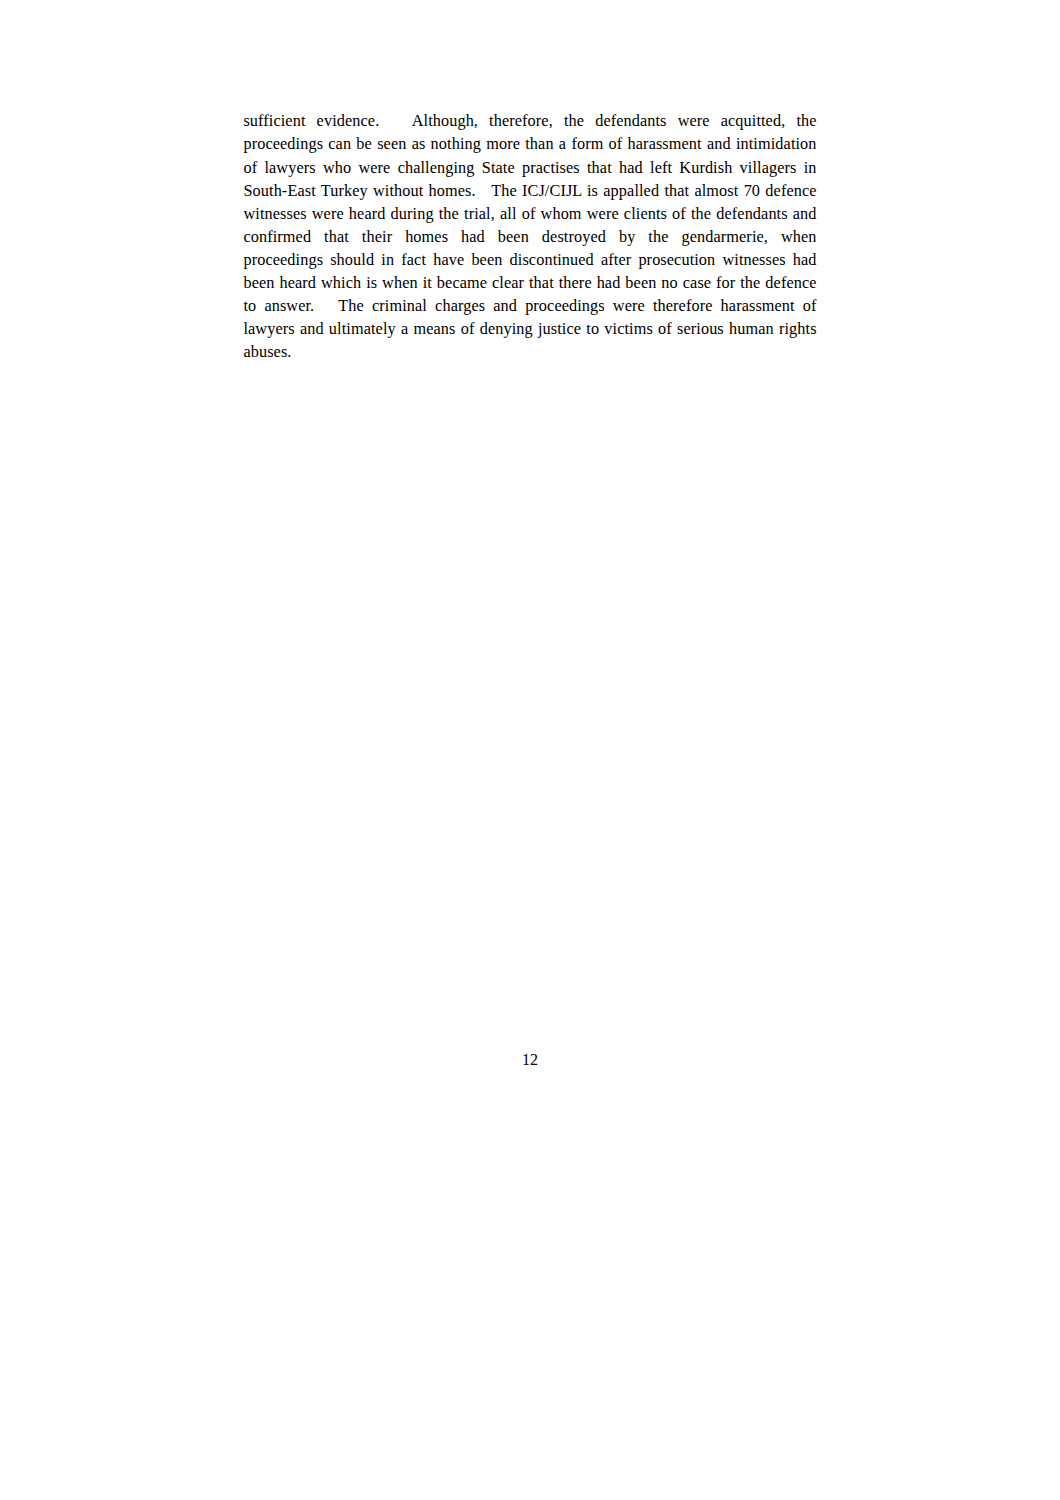sufficient evidence. Although, therefore, the defendants were acquitted, the proceedings can be seen as nothing more than a form of harassment and intimidation of lawyers who were challenging State practises that had left Kurdish villagers in South-East Turkey without homes. The ICJ/CIJL is appalled that almost 70 defence witnesses were heard during the trial, all of whom were clients of the defendants and confirmed that their homes had been destroyed by the gendarmerie, when proceedings should in fact have been discontinued after prosecution witnesses had been heard which is when it became clear that there had been no case for the defence to answer. The criminal charges and proceedings were therefore harassment of lawyers and ultimately a means of denying justice to victims of serious human rights abuses.
12